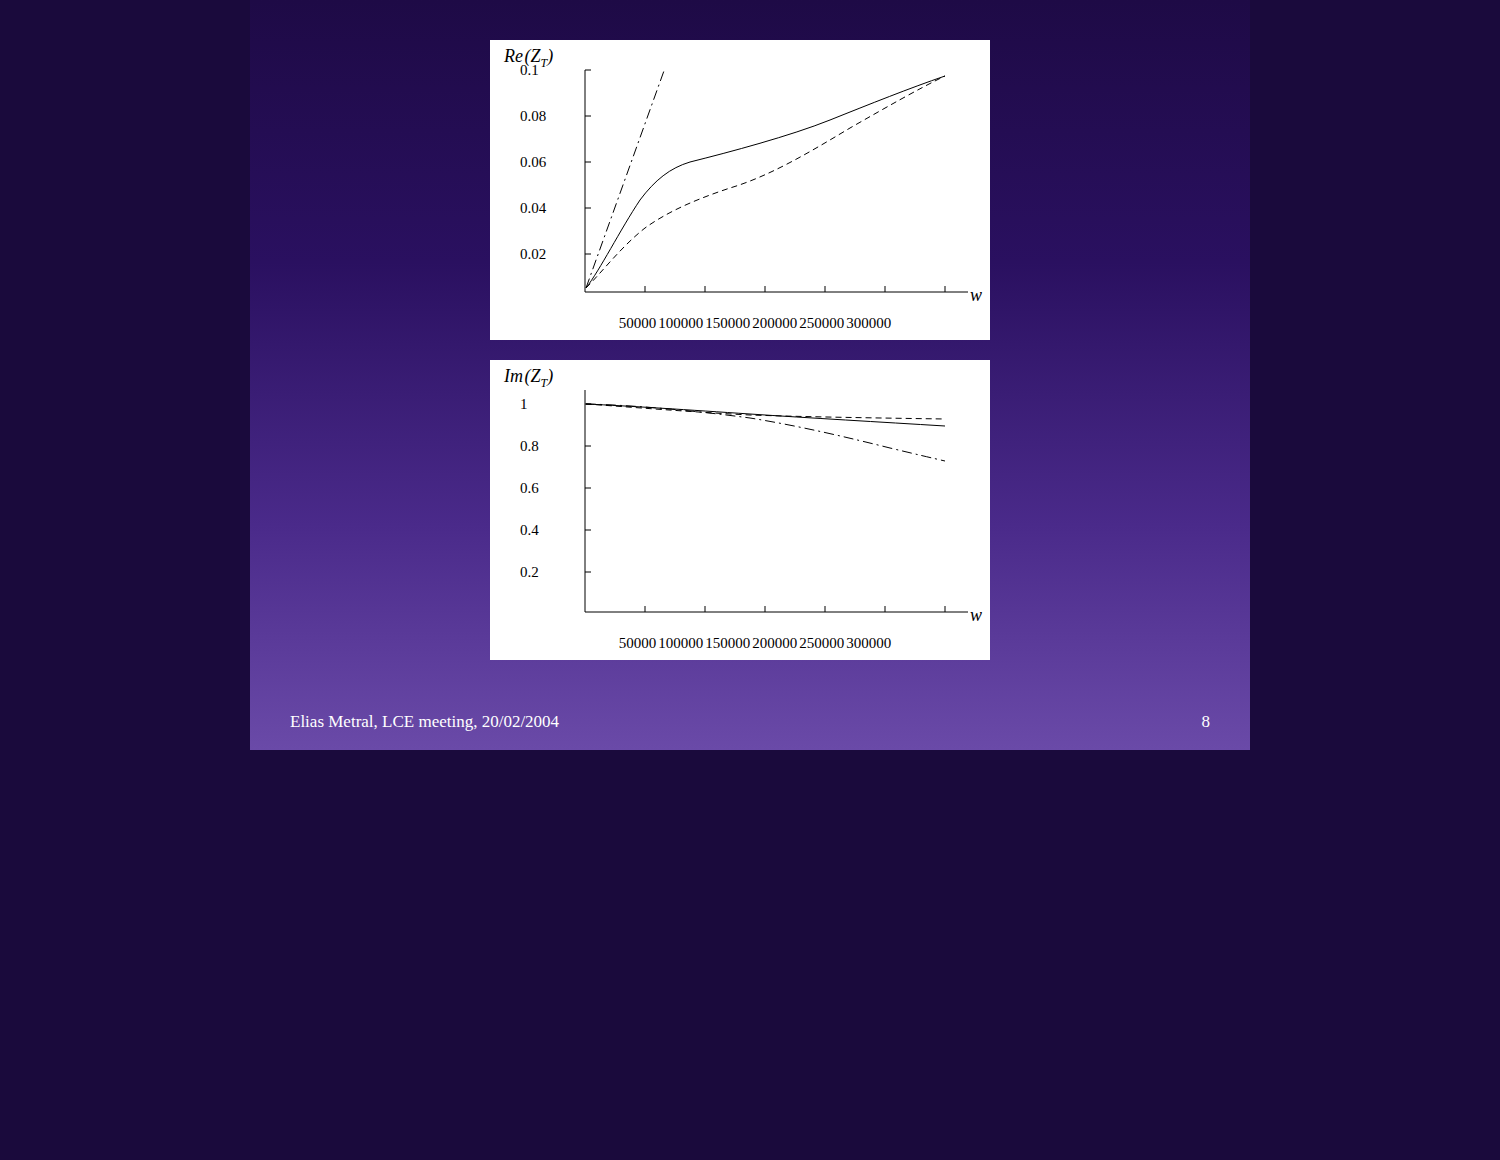Re (ZT)
w
0.1
0.08
0.06
0.04
0.02
50000100000150000200000250000300000
Im (ZT)
w
1
0.8
0.6
0.4
0.2
50000100000150000200000250000300000
Elias Metral, LCE meeting, 20/02/2004
8